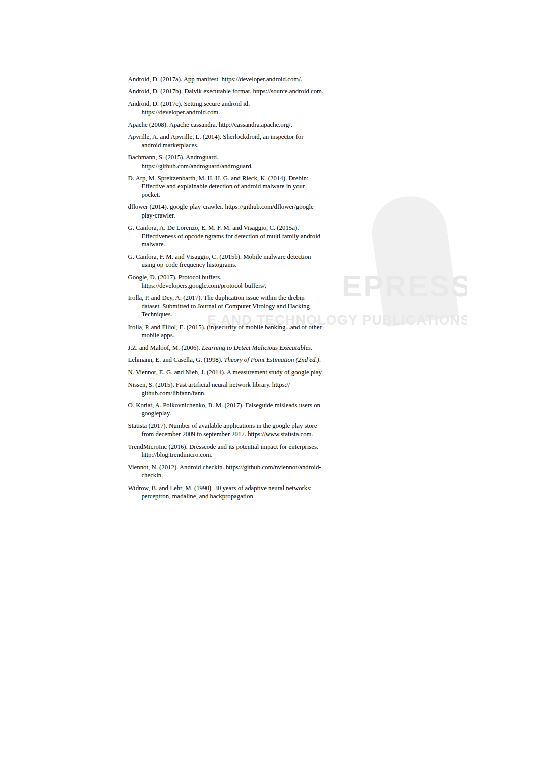EPRESS
E AND TECHNOLOGY PUBLICATIONS
Android, D. (2017a). App manifest. https://developer.android.com/.
Android, D. (2017b). Dalvik executable format. https://source.android.com.
Android, D. (2017c). Setting.secure android id. https://developer.android.com.
Apache (2008). Apache cassandra. http://cassandra.apache.org/.
Apvrille, A. and Apvrille, L. (2014). Sherlockdroid, an inspector for android marketplaces.
Bachmann, S. (2015). Androguard. https://github.com/androguard/androguard.
D. Arp, M. Spreitzenbarth, M. H. H. G. and Rieck, K. (2014). Drebin: Effective and explainable detection of android malware in your pocket.
dflower (2014). google-play-crawler. https://github.com/dflower/google-play-crawler.
G. Canfora, A. De Lorenzo, E. M. F. M. and Visaggio, C. (2015a). Effectiveness of opcode ngrams for detection of multi family android malware.
G. Canfora, F. M. and Visaggio, C. (2015b). Mobile malware detection using op-code frequency histograms.
Google, D. (2017). Protocol buffers. https://developers.google.com/protocol-buffers/.
Irolla, P. and Dey, A. (2017). The duplication issue within the drebin dataset. Submitted to Journal of Computer Virology and Hacking Techniques.
Irolla, P. and Filiol, E. (2015). (in)security of mobile banking...and of other mobile apps.
J.Z. and Maloof, M. (2006). Learning to Detect Malicious Executables.
Lehmann, E. and Casella, G. (1998). Theory of Point Estimation (2nd ed.).
N. Viennot, E. G. and Nieh, J. (2014). A measurement study of google play.
Nissen, S. (2015). Fast artificial neural network library. https:// github.com/libfann/fann.
O. Koriat, A. Polkovnichenko, B. M. (2017). Falseguide misleads users on googleplay.
Statista (2017). Number of available applications in the google play store from december 2009 to september 2017. https://www.statista.com.
TrendMicroInc (2016). Dresscode and its potential impact for enterprises. http://blog.trendmicro.com.
Viennot, N. (2012). Android checkin. https://github.com/nviennot/android-checkin.
Widrow, B. and Lehr, M. (1990). 30 years of adaptive neural networks: perceptron, madaline, and backpropagation.